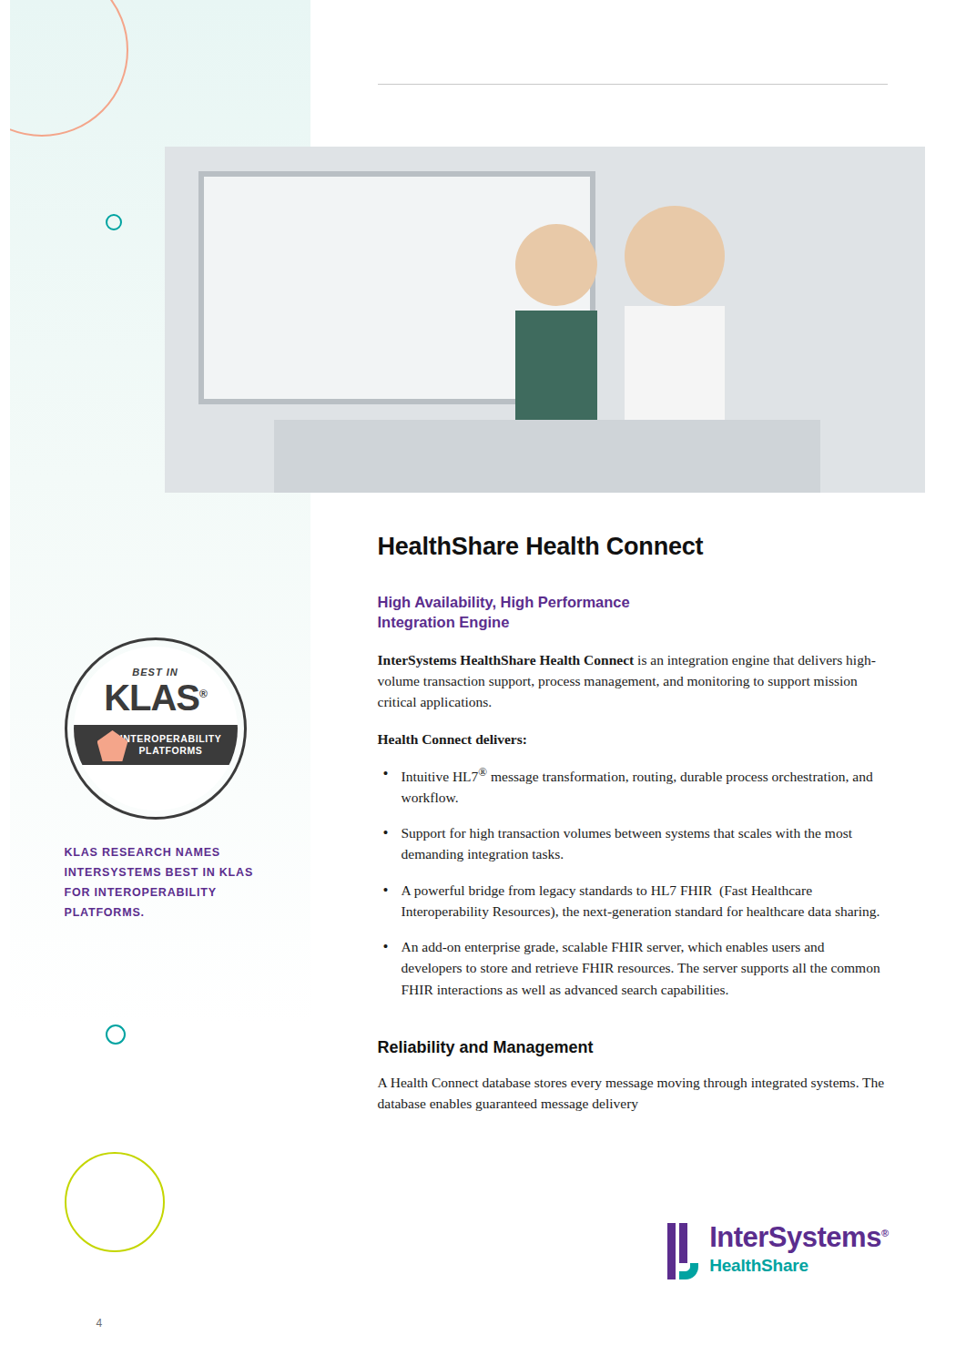BEST IN
KLAS®
INTEROPERABILITY
PLATFORMS
KLAS Research names InterSystems Best in KLAS for Interoperability Platforms.
HealthShare Health Connect
High Availability, High Performance
Integration Engine
InterSystems HealthShare Health Connect is an integration engine that delivers high-volume transaction support, process management, and monitoring to support mission critical applications.
Health Connect delivers:
Intuitive HL7® message transformation, routing, durable process orchestration, and workflow.
Support for high transaction volumes between systems that scales with the most demanding integration tasks.
A powerful bridge from legacy standards to HL7 FHIR (Fast Healthcare Interoperability Resources), the next-generation standard for healthcare data sharing.
An add-on enterprise grade, scalable FHIR server, which enables users and developers to store and retrieve FHIR resources. The server supports all the common FHIR interactions as well as advanced search capabilities.
Reliability and Management
A Health Connect database stores every message moving through integrated systems. The database enables guaranteed message delivery
InterSystems®
HealthShare
4